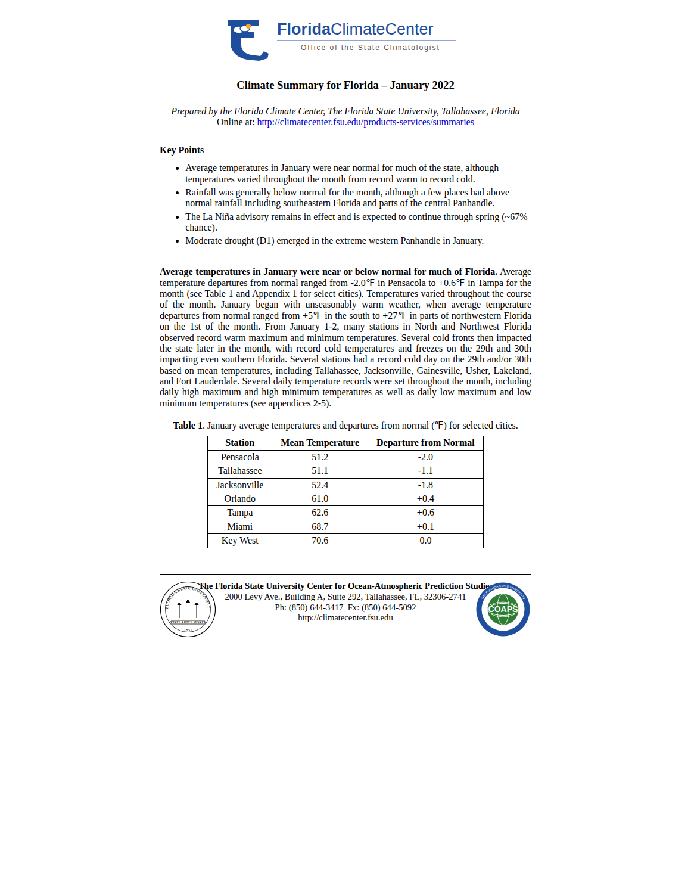FloridaClimateCenter Office of the State Climatologist
Climate Summary for Florida – January 2022
Prepared by the Florida Climate Center, The Florida State University, Tallahassee, Florida
Online at: http://climatecenter.fsu.edu/products-services/summaries
Key Points
Average temperatures in January were near normal for much of the state, although temperatures varied throughout the month from record warm to record cold.
Rainfall was generally below normal for the month, although a few places had above normal rainfall including southeastern Florida and parts of the central Panhandle.
The La Niña advisory remains in effect and is expected to continue through spring (~67% chance).
Moderate drought (D1) emerged in the extreme western Panhandle in January.
Average temperatures in January were near or below normal for much of Florida. Average temperature departures from normal ranged from -2.0℉ in Pensacola to +0.6℉ in Tampa for the month (see Table 1 and Appendix 1 for select cities). Temperatures varied throughout the course of the month. January began with unseasonably warm weather, when average temperature departures from normal ranged from +5℉ in the south to +27℉ in parts of northwestern Florida on the 1st of the month. From January 1-2, many stations in North and Northwest Florida observed record warm maximum and minimum temperatures. Several cold fronts then impacted the state later in the month, with record cold temperatures and freezes on the 29th and 30th impacting even southern Florida. Several stations had a record cold day on the 29th and/or 30th based on mean temperatures, including Tallahassee, Jacksonville, Gainesville, Usher, Lakeland, and Fort Lauderdale. Several daily temperature records were set throughout the month, including daily high maximum and high minimum temperatures as well as daily low maximum and low minimum temperatures (see appendices 2-5).
Table 1. January average temperatures and departures from normal (℉) for selected cities.
| Station | Mean Temperature | Departure from Normal |
| --- | --- | --- |
| Pensacola | 51.2 | -2.0 |
| Tallahassee | 51.1 | -1.1 |
| Jacksonville | 52.4 | -1.8 |
| Orlando | 61.0 | +0.4 |
| Tampa | 62.6 | +0.6 |
| Miami | 68.7 | +0.1 |
| Key West | 70.6 | 0.0 |
FLORIDA STATE UNIVERSITY VIRES ARTES MORES 1851
The Florida State University Center for Ocean-Atmospheric Prediction Studies
2000 Levy Ave., Building A, Suite 292, Tallahassee, FL, 32306-2741
Ph: (850) 644-3417 Fx: (850) 644-5092
http://climatecenter.fsu.edu
COAPS THE FLORIDA STATE UNIVERSITY CENTER FOR OCEAN-ATMOSPHERIC PREDICTION STUDIES